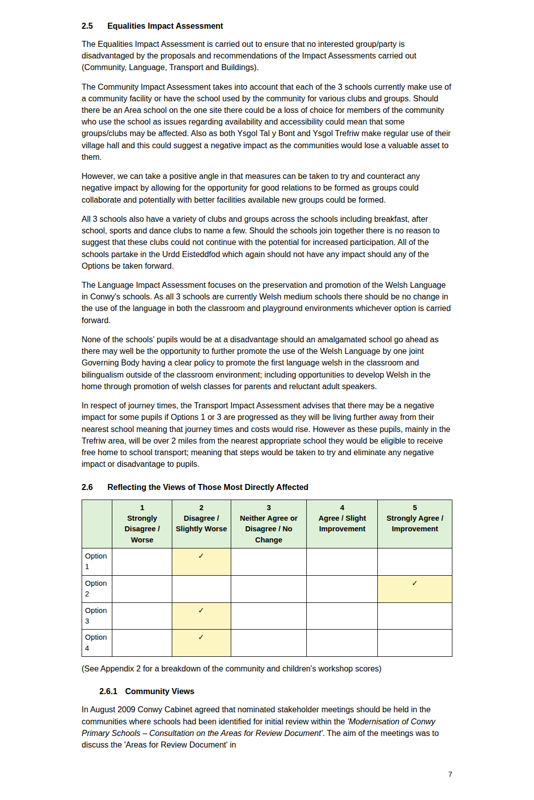2.5 Equalities Impact Assessment
The Equalities Impact Assessment is carried out to ensure that no interested group/party is disadvantaged by the proposals and recommendations of the Impact Assessments carried out (Community, Language, Transport and Buildings).
The Community Impact Assessment takes into account that each of the 3 schools currently make use of a community facility or have the school used by the community for various clubs and groups. Should there be an Area school on the one site there could be a loss of choice for members of the community who use the school as issues regarding availability and accessibility could mean that some groups/clubs may be affected. Also as both Ysgol Tal y Bont and Ysgol Trefriw make regular use of their village hall and this could suggest a negative impact as the communities would lose a valuable asset to them.
However, we can take a positive angle in that measures can be taken to try and counteract any negative impact by allowing for the opportunity for good relations to be formed as groups could collaborate and potentially with better facilities available new groups could be formed.
All 3 schools also have a variety of clubs and groups across the schools including breakfast, after school, sports and dance clubs to name a few. Should the schools join together there is no reason to suggest that these clubs could not continue with the potential for increased participation. All of the schools partake in the Urdd Eisteddfod which again should not have any impact should any of the Options be taken forward.
The Language Impact Assessment focuses on the preservation and promotion of the Welsh Language in Conwy's schools. As all 3 schools are currently Welsh medium schools there should be no change in the use of the language in both the classroom and playground environments whichever option is carried forward.
None of the schools' pupils would be at a disadvantage should an amalgamated school go ahead as there may well be the opportunity to further promote the use of the Welsh Language by one joint Governing Body having a clear policy to promote the first language welsh in the classroom and bilingualism outside of the classroom environment; including opportunities to develop Welsh in the home through promotion of welsh classes for parents and reluctant adult speakers.
In respect of journey times, the Transport Impact Assessment advises that there may be a negative impact for some pupils if Options 1 or 3 are progressed as they will be living further away from their nearest school meaning that journey times and costs would rise. However as these pupils, mainly in the Trefriw area, will be over 2 miles from the nearest appropriate school they would be eligible to receive free home to school transport; meaning that steps would be taken to try and eliminate any negative impact or disadvantage to pupils.
2.6 Reflecting the Views of Those Most Directly Affected
| | 1 Strongly Disagree / Worse | 2 Disagree / Slightly Worse | 3 Neither Agree or Disagree / No Change | 4 Agree / Slight Improvement | 5 Strongly Agree / Improvement |
| --- | --- | --- | --- | --- | --- |
| Option 1 | | ✓ | | | |
| Option 2 | | | | | ✓ |
| Option 3 | | ✓ | | | |
| Option 4 | | ✓ | | | |
(See Appendix 2 for a breakdown of the community and children's workshop scores)
2.6.1 Community Views
In August 2009 Conwy Cabinet agreed that nominated stakeholder meetings should be held in the communities where schools had been identified for initial review within the 'Modernisation of Conwy Primary Schools – Consultation on the Areas for Review Document'. The aim of the meetings was to discuss the 'Areas for Review Document' in
7